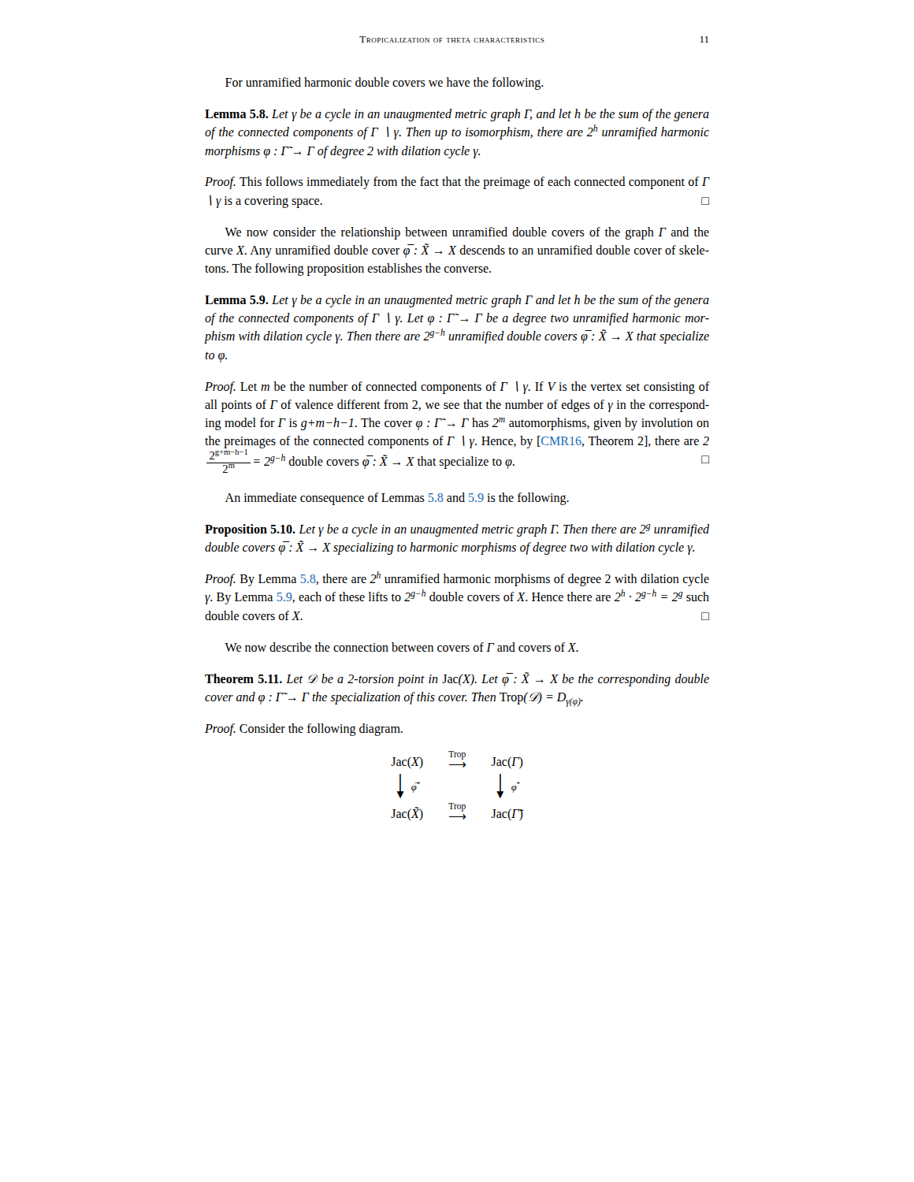Tropicalization of theta characteristics 11
For unramified harmonic double covers we have the following.
Lemma 5.8. Let γ be a cycle in an unaugmented metric graph Γ, and let h be the sum of the genera of the connected components of Γ ∖ γ. Then up to isomorphism, there are 2h unramified harmonic morphisms φ : Γ̃ → Γ of degree 2 with dilation cycle γ.
Proof. This follows immediately from the fact that the preimage of each connected component of Γ ∖ γ is a covering space. □
We now consider the relationship between unramified double covers of the graph Γ and the curve X. Any unramified double cover φ̅ : X̃ → X descends to an unramified double cover of skeletons. The following proposition establishes the converse.
Lemma 5.9. Let γ be a cycle in an unaugmented metric graph Γ and let h be the sum of the genera of the connected components of Γ ∖ γ. Let φ : Γ̃ → Γ be a degree two unramified harmonic morphism with dilation cycle γ. Then there are 2g−h unramified double covers φ̅ : X̃ → X that specialize to φ.
Proof. Let m be the number of connected components of Γ ∖ γ. If V is the vertex set consisting of all points of Γ of valence different from 2, we see that the number of edges of γ in the corresponding model for Γ is g+m−h−1. The cover φ : Γ̃ → Γ has 2m automorphisms, given by involution on the preimages of the connected components of Γ ∖ γ. Hence, by [CMR16, Theorem 2], there are 22g+m−h−12m= 2g−h double covers φ̅ : X̃ → X that specialize to φ. □
An immediate consequence of Lemmas 5.8 and 5.9 is the following.
Proposition 5.10. Let γ be a cycle in an unaugmented metric graph Γ. Then there are 2g unramified double covers φ̅ : X̃ → X specializing to harmonic morphisms of degree two with dilation cycle γ.
Proof. By Lemma 5.8, there are 2h unramified harmonic morphisms of degree 2 with dilation cycle γ. By Lemma 5.9, each of these lifts to 2g−h double covers of X. Hence there are 2h · 2g−h = 2g such double covers of X. □
We now describe the connection between covers of Γ and covers of X.
Theorem 5.11. Let 𝒟 be a 2-torsion point in Jac(X). Let φ̅ : X̃ → X be the corresponding double cover and φ : Γ̃ → Γ the specialization of this cover. Then Trop(𝒟) = Dγ(φ).
Proof. Consider the following diagram.
| Jac ( X ) | Trop ⟶ | Jac ( Γ ) |
| │ ▼ φ̅ * | | │ ▼ φ * |
| Jac ( X̃ ) | Trop ⟶ | Jac ( Γ̃ ) |